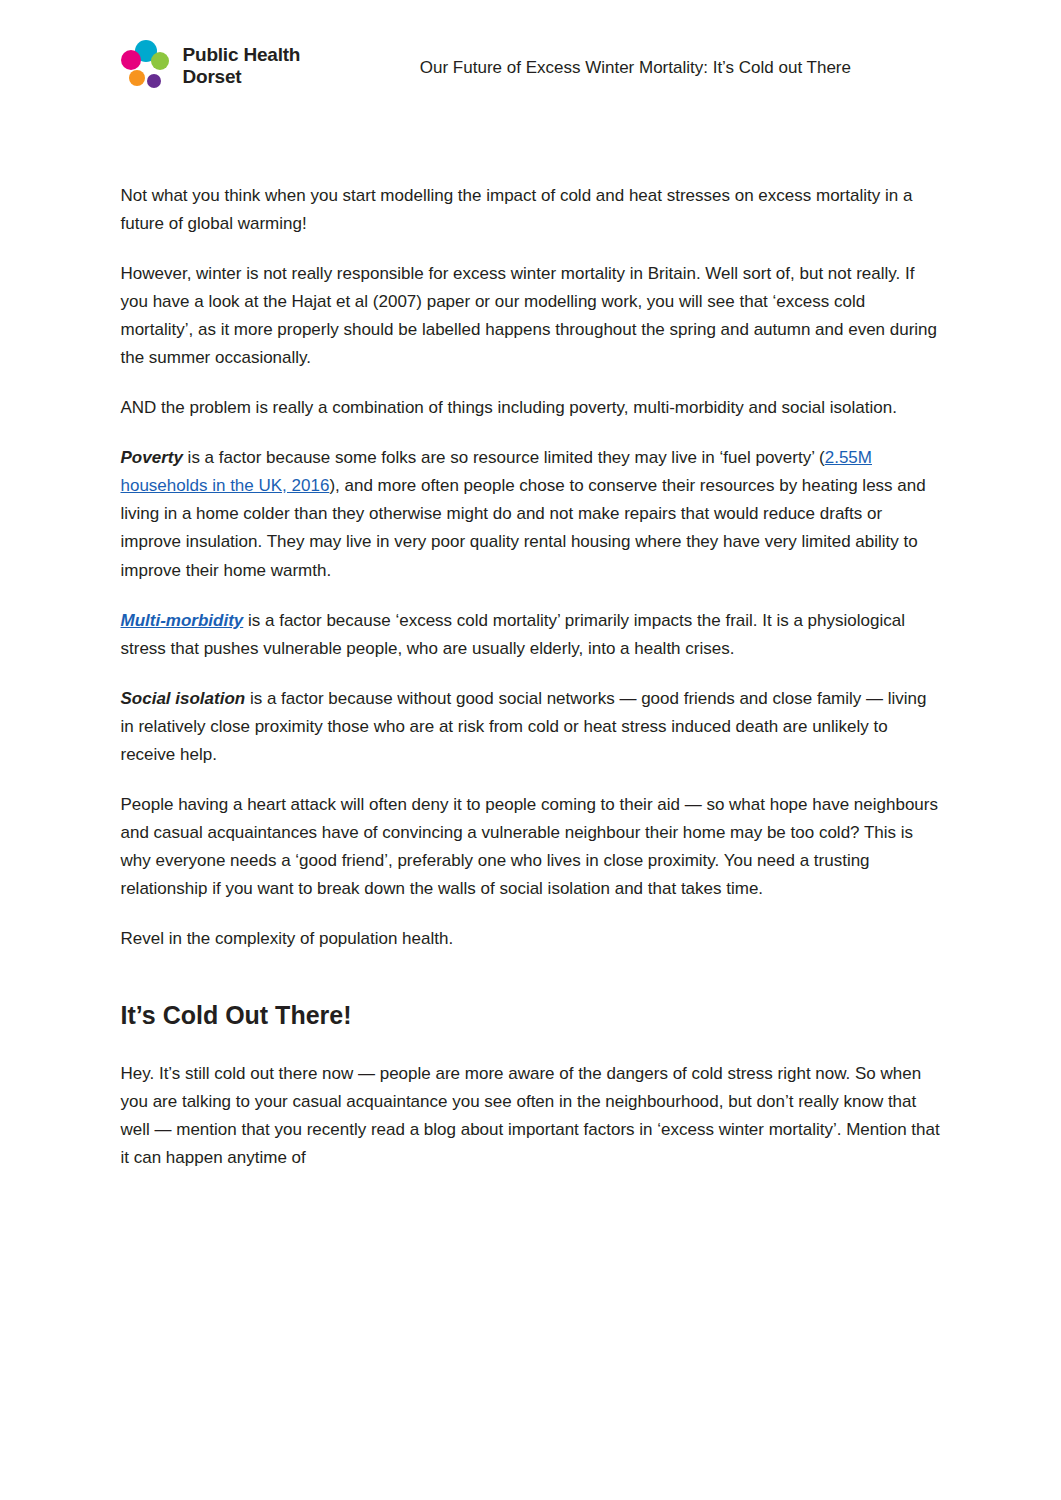Public Health
Dorset
Our Future of Excess Winter Mortality: It’s Cold out There
Not what you think when you start modelling the impact of cold and heat stresses on excess mortality in a future of global warming!
However, winter is not really responsible for excess winter mortality in Britain. Well sort of, but not really. If you have a look at the Hajat et al (2007) paper or our modelling work, you will see that ‘excess cold mortality’, as it more properly should be labelled happens throughout the spring and autumn and even during the summer occasionally.
AND the problem is really a combination of things including poverty, multi-morbidity and social isolation.
Poverty is a factor because some folks are so resource limited they may live in ‘fuel poverty’ (2.55M households in the UK, 2016), and more often people chose to conserve their resources by heating less and living in a home colder than they otherwise might do and not make repairs that would reduce drafts or improve insulation. They may live in very poor quality rental housing where they have very limited ability to improve their home warmth.
Multi-morbidity is a factor because ‘excess cold mortality’ primarily impacts the frail. It is a physiological stress that pushes vulnerable people, who are usually elderly, into a health crises.
Social isolation is a factor because without good social networks — good friends and close family — living in relatively close proximity those who are at risk from cold or heat stress induced death are unlikely to receive help.
People having a heart attack will often deny it to people coming to their aid — so what hope have neighbours and casual acquaintances have of convincing a vulnerable neighbour their home may be too cold? This is why everyone needs a ‘good friend’, preferably one who lives in close proximity. You need a trusting relationship if you want to break down the walls of social isolation and that takes time.
Revel in the complexity of population health.
It’s Cold Out There!
Hey. It’s still cold out there now — people are more aware of the dangers of cold stress right now. So when you are talking to your casual acquaintance you see often in the neighbourhood, but don’t really know that well — mention that you recently read a blog about important factors in ‘excess winter mortality’. Mention that it can happen anytime of